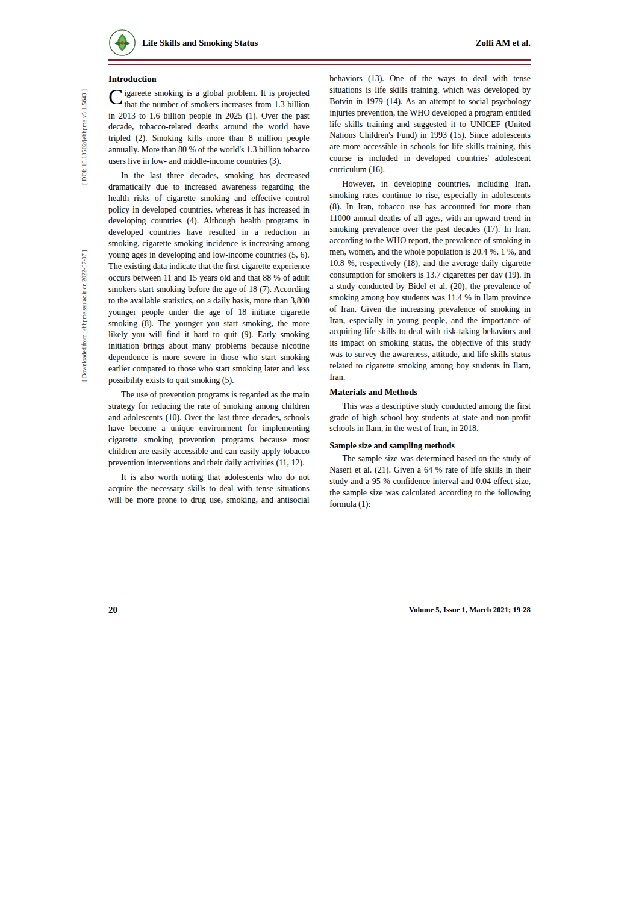Life Skills and Smoking Status
Zolfi AM et al.
Introduction
Cigareete smoking is a global problem. It is projected that the number of smokers increases from 1.3 billion in 2013 to 1.6 billion people in 2025 (1). Over the past decade, tobacco-related deaths around the world have tripled (2). Smoking kills more than 8 million people annually. More than 80 % of the world's 1.3 billion tobacco users live in low- and middle-income countries (3).
In the last three decades, smoking has decreased dramatically due to increased awareness regarding the health risks of cigarette smoking and effective control policy in developed countries, whereas it has increased in developing countries (4). Although health programs in developed countries have resulted in a reduction in smoking, cigarette smoking incidence is increasing among young ages in developing and low-income countries (5, 6). The existing data indicate that the first cigarette experience occurs between 11 and 15 years old and that 88 % of adult smokers start smoking before the age of 18 (7). According to the available statistics, on a daily basis, more than 3,800 younger people under the age of 18 initiate cigarette smoking (8). The younger you start smoking, the more likely you will find it hard to quit (9). Early smoking initiation brings about many problems because nicotine dependence is more severe in those who start smoking earlier compared to those who start smoking later and less possibility exists to quit smoking (5).
The use of prevention programs is regarded as the main strategy for reducing the rate of smoking among children and adolescents (10). Over the last three decades, schools have become a unique environment for implementing cigarette smoking prevention programs because most children are easily accessible and can easily apply tobacco prevention interventions and their daily activities (11, 12).
It is also worth noting that adolescents who do not acquire the necessary skills to deal with tense situations will be more prone to drug use, smoking, and antisocial behaviors (13). One of the ways to deal with tense situations is life skills training, which was developed by Botvin in 1979 (14). As an attempt to social psychology injuries prevention, the WHO developed a program entitled life skills training and suggested it to UNICEF (United Nations Children's Fund) in 1993 (15). Since adolescents are more accessible in schools for life skills training, this course is included in developed countries' adolescent curriculum (16).
However, in developing countries, including Iran, smoking rates continue to rise, especially in adolescents (8). In Iran, tobacco use has accounted for more than 11000 annual deaths of all ages, with an upward trend in smoking prevalence over the past decades (17). In Iran, according to the WHO report, the prevalence of smoking in men, women, and the whole population is 20.4 %, 1 %, and 10.8 %, respectively (18), and the average daily cigarette consumption for smokers is 13.7 cigarettes per day (19). In a study conducted by Bidel et al. (20), the prevalence of smoking among boy students was 11.4 % in Ilam province of Iran. Given the increasing prevalence of smoking in Iran, especially in young people, and the importance of acquiring life skills to deal with risk-taking behaviors and its impact on smoking status, the objective of this study was to survey the awareness, attitude, and life skills status related to cigarette smoking among boy students in Ilam, Iran.
Materials and Methods
This was a descriptive study conducted among the first grade of high school boy students at state and non-profit schools in Ilam, in the west of Iran, in 2018.
Sample size and sampling methods
The sample size was determined based on the study of Naseri et al. (21). Given a 64 % rate of life skills in their study and a 95 % confidence interval and 0.04 effect size, the sample size was calculated according to the following formula (1):
[ DOI: 10.18502/jebhpme.v5i1.5643 ]
[ Downloaded from jebhpme.ssu.ac.ir on 2022-07-07 ]
20
Volume 5, Issue 1, March 2021; 19-28